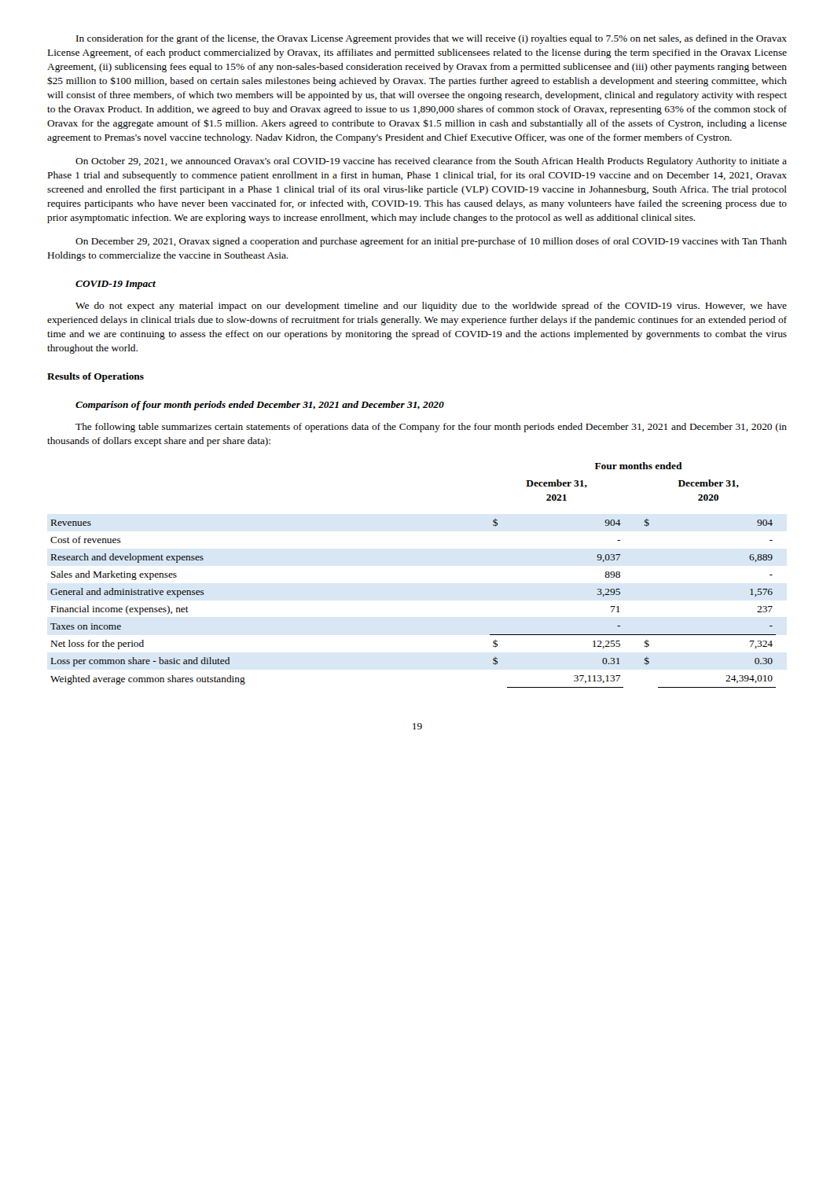In consideration for the grant of the license, the Oravax License Agreement provides that we will receive (i) royalties equal to 7.5% on net sales, as defined in the Oravax License Agreement, of each product commercialized by Oravax, its affiliates and permitted sublicensees related to the license during the term specified in the Oravax License Agreement, (ii) sublicensing fees equal to 15% of any non-sales-based consideration received by Oravax from a permitted sublicensee and (iii) other payments ranging between $25 million to $100 million, based on certain sales milestones being achieved by Oravax. The parties further agreed to establish a development and steering committee, which will consist of three members, of which two members will be appointed by us, that will oversee the ongoing research, development, clinical and regulatory activity with respect to the Oravax Product. In addition, we agreed to buy and Oravax agreed to issue to us 1,890,000 shares of common stock of Oravax, representing 63% of the common stock of Oravax for the aggregate amount of $1.5 million. Akers agreed to contribute to Oravax $1.5 million in cash and substantially all of the assets of Cystron, including a license agreement to Premas's novel vaccine technology. Nadav Kidron, the Company's President and Chief Executive Officer, was one of the former members of Cystron.
On October 29, 2021, we announced Oravax's oral COVID-19 vaccine has received clearance from the South African Health Products Regulatory Authority to initiate a Phase 1 trial and subsequently to commence patient enrollment in a first in human, Phase 1 clinical trial, for its oral COVID-19 vaccine and on December 14, 2021, Oravax screened and enrolled the first participant in a Phase 1 clinical trial of its oral virus-like particle (VLP) COVID-19 vaccine in Johannesburg, South Africa. The trial protocol requires participants who have never been vaccinated for, or infected with, COVID-19. This has caused delays, as many volunteers have failed the screening process due to prior asymptomatic infection. We are exploring ways to increase enrollment, which may include changes to the protocol as well as additional clinical sites.
On December 29, 2021, Oravax signed a cooperation and purchase agreement for an initial pre-purchase of 10 million doses of oral COVID-19 vaccines with Tan Thanh Holdings to commercialize the vaccine in Southeast Asia.
COVID-19 Impact
We do not expect any material impact on our development timeline and our liquidity due to the worldwide spread of the COVID-19 virus. However, we have experienced delays in clinical trials due to slow-downs of recruitment for trials generally. We may experience further delays if the pandemic continues for an extended period of time and we are continuing to assess the effect on our operations by monitoring the spread of COVID-19 and the actions implemented by governments to combat the virus throughout the world.
Results of Operations
Comparison of four month periods ended December 31, 2021 and December 31, 2020
The following table summarizes certain statements of operations data of the Company for the four month periods ended December 31, 2021 and December 31, 2020 (in thousands of dollars except share and per share data):
| | Four months ended |
| | December 31, 2021 | | December 31, 2020 | |
| Revenues | $ | 904 | | $ | 904 | |
| Cost of revenues | | - | | | - | |
| Research and development expenses | | 9,037 | | | 6,889 | |
| Sales and Marketing expenses | | 898 | | | - | |
| General and administrative expenses | | 3,295 | | | 1,576 | |
| Financial income (expenses), net | | 71 | | | 237 | |
| Taxes on income | | - | | | - | |
| Net loss for the period | $ | 12,255 | | $ | 7,324 | |
| Loss per common share - basic and diluted | $ | 0.31 | | $ | 0.30 | |
| Weighted average common shares outstanding | | 37,113,137 | | | 24,394,010 | |
19